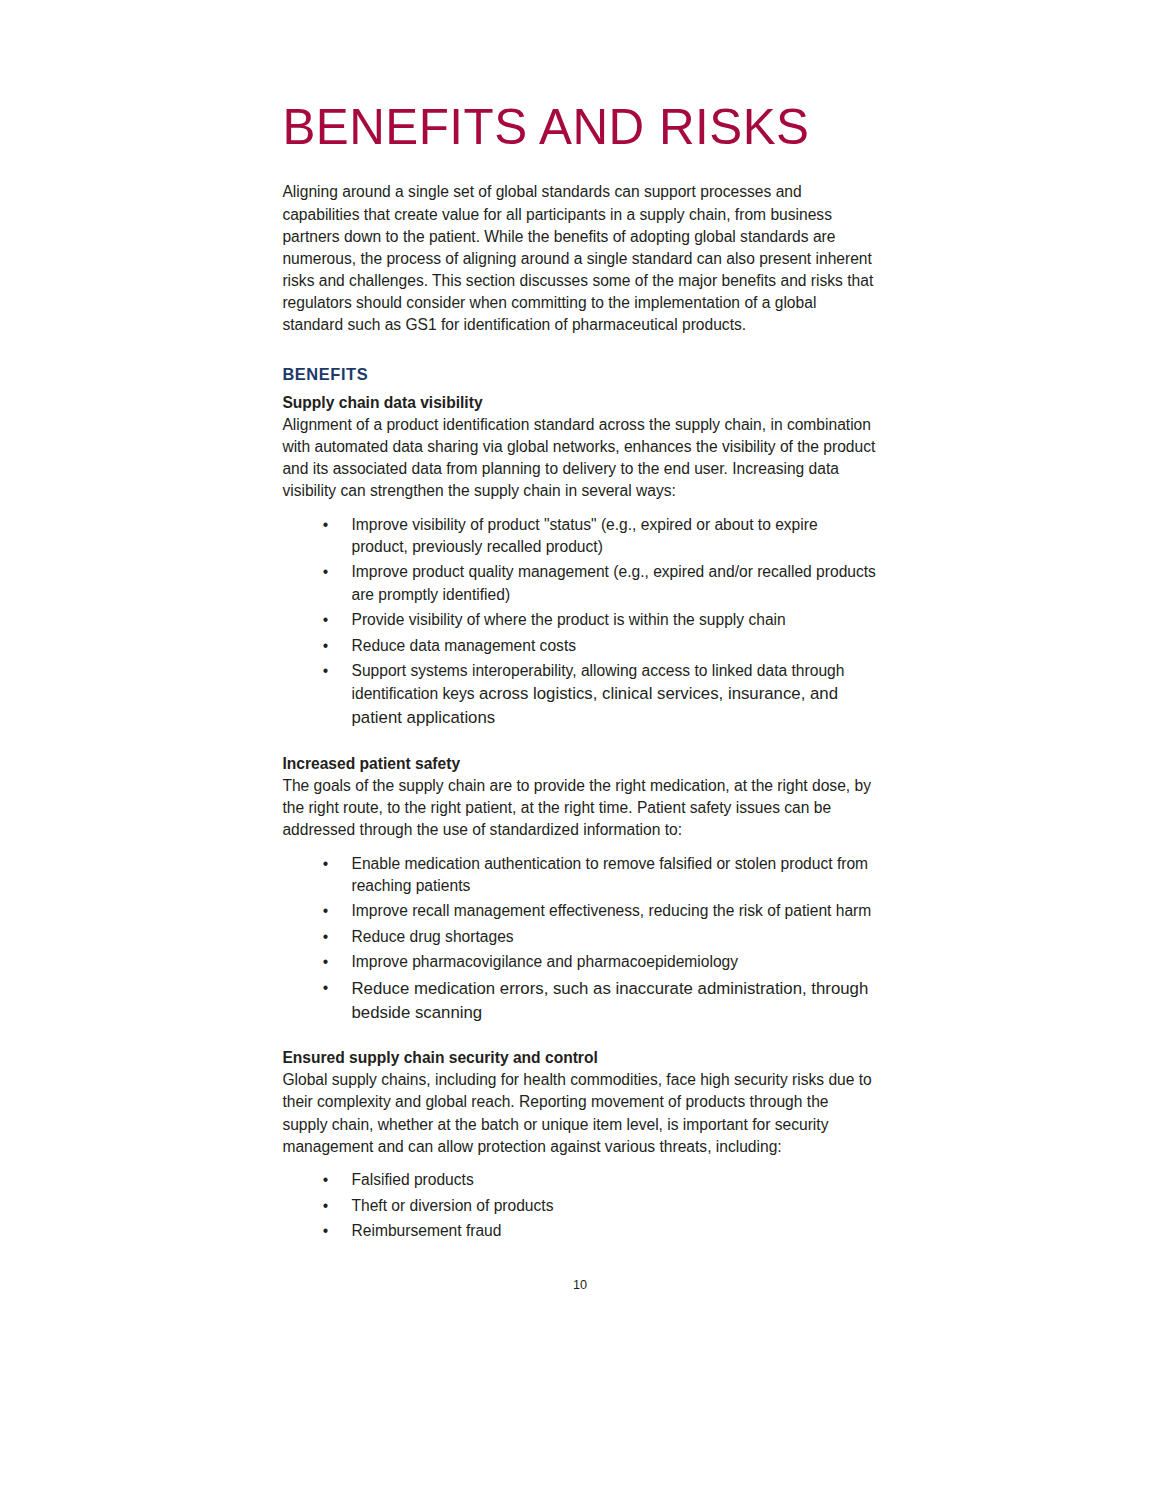BENEFITS AND RISKS
Aligning around a single set of global standards can support processes and capabilities that create value for all participants in a supply chain, from business partners down to the patient. While the benefits of adopting global standards are numerous, the process of aligning around a single standard can also present inherent risks and challenges. This section discusses some of the major benefits and risks that regulators should consider when committing to the implementation of a global standard such as GS1 for identification of pharmaceutical products.
BENEFITS
Supply chain data visibility
Alignment of a product identification standard across the supply chain, in combination with automated data sharing via global networks, enhances the visibility of the product and its associated data from planning to delivery to the end user. Increasing data visibility can strengthen the supply chain in several ways:
Improve visibility of product "status" (e.g., expired or about to expire product, previously recalled product)
Improve product quality management (e.g., expired and/or recalled products are promptly identified)
Provide visibility of where the product is within the supply chain
Reduce data management costs
Support systems interoperability, allowing access to linked data through identification keys across logistics, clinical services, insurance, and patient applications
Increased patient safety
The goals of the supply chain are to provide the right medication, at the right dose, by the right route, to the right patient, at the right time. Patient safety issues can be addressed through the use of standardized information to:
Enable medication authentication to remove falsified or stolen product from reaching patients
Improve recall management effectiveness, reducing the risk of patient harm
Reduce drug shortages
Improve pharmacovigilance and pharmacoepidemiology
Reduce medication errors, such as inaccurate administration, through bedside scanning
Ensured supply chain security and control
Global supply chains, including for health commodities, face high security risks due to their complexity and global reach. Reporting movement of products through the supply chain, whether at the batch or unique item level, is important for security management and can allow protection against various threats, including:
Falsified products
Theft or diversion of products
Reimbursement fraud
10